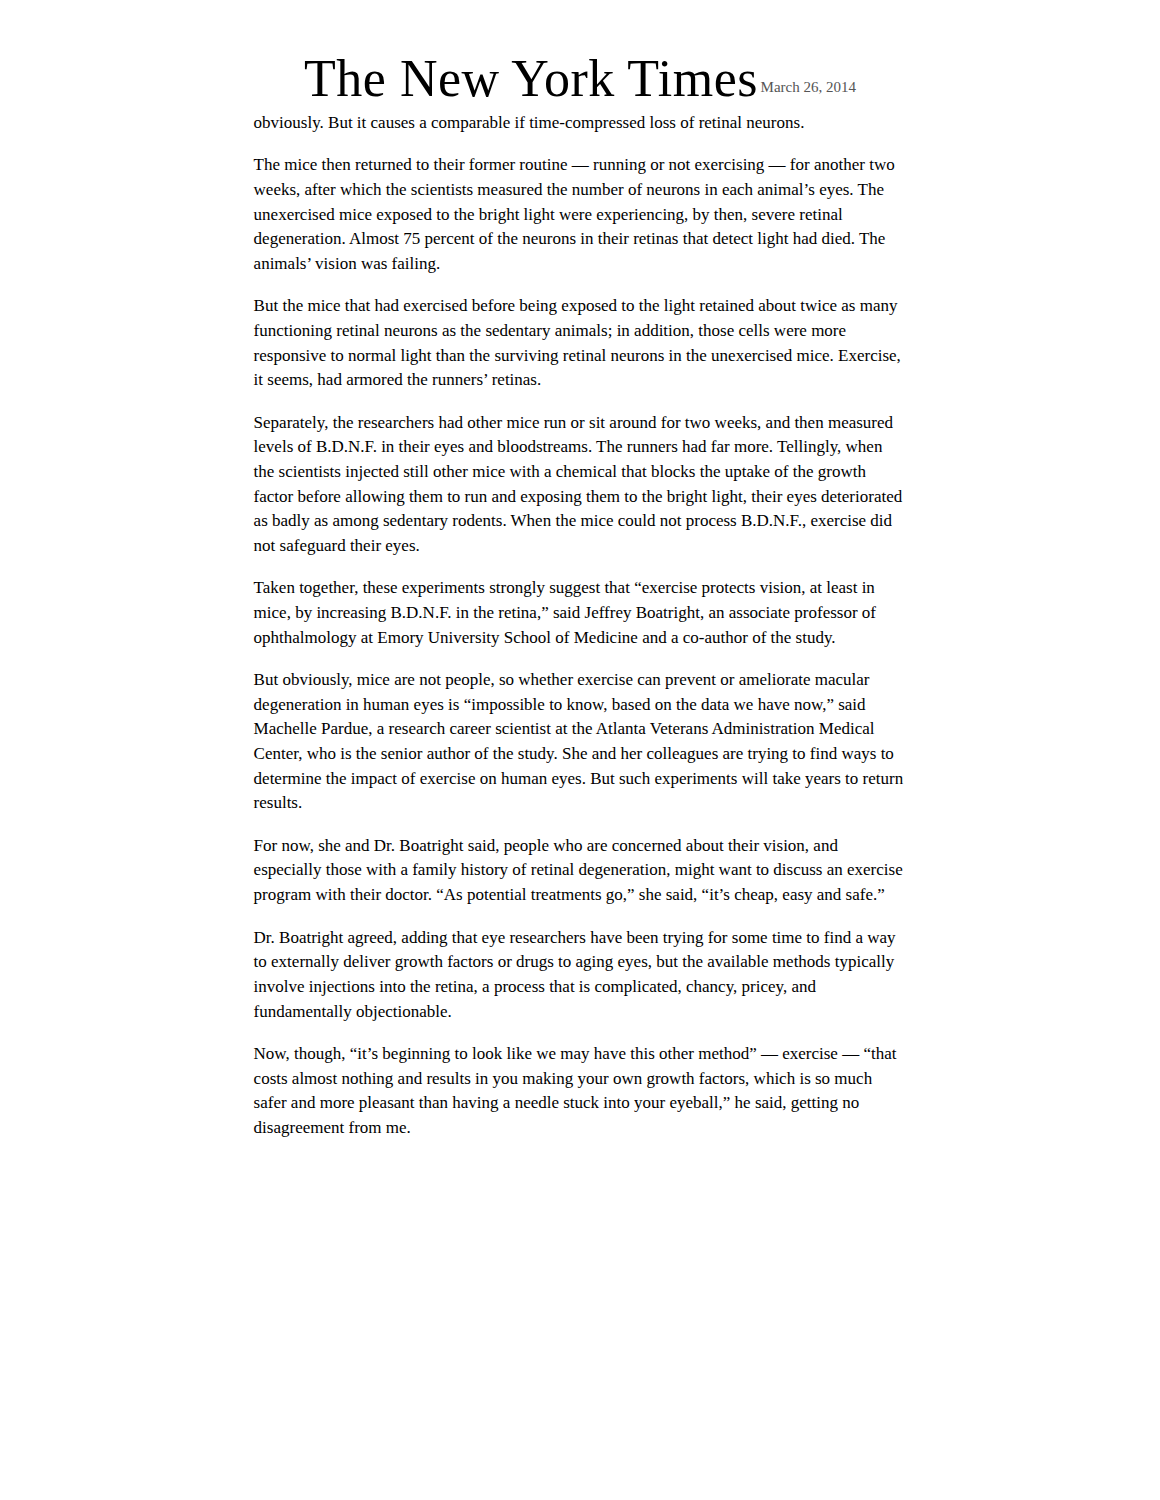The New York Times
March 26, 2014
obviously. But it causes a comparable if time-compressed loss of retinal neurons.
The mice then returned to their former routine — running or not exercising — for another two weeks, after which the scientists measured the number of neurons in each animal’s eyes. The unexercised mice exposed to the bright light were experiencing, by then, severe retinal degeneration. Almost 75 percent of the neurons in their retinas that detect light had died. The animals’ vision was failing.
But the mice that had exercised before being exposed to the light retained about twice as many functioning retinal neurons as the sedentary animals; in addition, those cells were more responsive to normal light than the surviving retinal neurons in the unexercised mice. Exercise, it seems, had armored the runners’ retinas.
Separately, the researchers had other mice run or sit around for two weeks, and then measured levels of B.D.N.F. in their eyes and bloodstreams. The runners had far more. Tellingly, when the scientists injected still other mice with a chemical that blocks the uptake of the growth factor before allowing them to run and exposing them to the bright light, their eyes deteriorated as badly as among sedentary rodents. When the mice could not process B.D.N.F., exercise did not safeguard their eyes.
Taken together, these experiments strongly suggest that “exercise protects vision, at least in mice, by increasing B.D.N.F. in the retina,” said Jeffrey Boatright, an associate professor of ophthalmology at Emory University School of Medicine and a co-author of the study.
But obviously, mice are not people, so whether exercise can prevent or ameliorate macular degeneration in human eyes is “impossible to know, based on the data we have now,” said Machelle Pardue, a research career scientist at the Atlanta Veterans Administration Medical Center, who is the senior author of the study. She and her colleagues are trying to find ways to determine the impact of exercise on human eyes. But such experiments will take years to return results.
For now, she and Dr. Boatright said, people who are concerned about their vision, and especially those with a family history of retinal degeneration, might want to discuss an exercise program with their doctor. “As potential treatments go,” she said, “it’s cheap, easy and safe.”
Dr. Boatright agreed, adding that eye researchers have been trying for some time to find a way to externally deliver growth factors or drugs to aging eyes, but the available methods typically involve injections into the retina, a process that is complicated, chancy, pricey, and fundamentally objectionable.
Now, though, “it’s beginning to look like we may have this other method” — exercise — “that costs almost nothing and results in you making your own growth factors, which is so much safer and more pleasant than having a needle stuck into your eyeball,” he said, getting no disagreement from me.